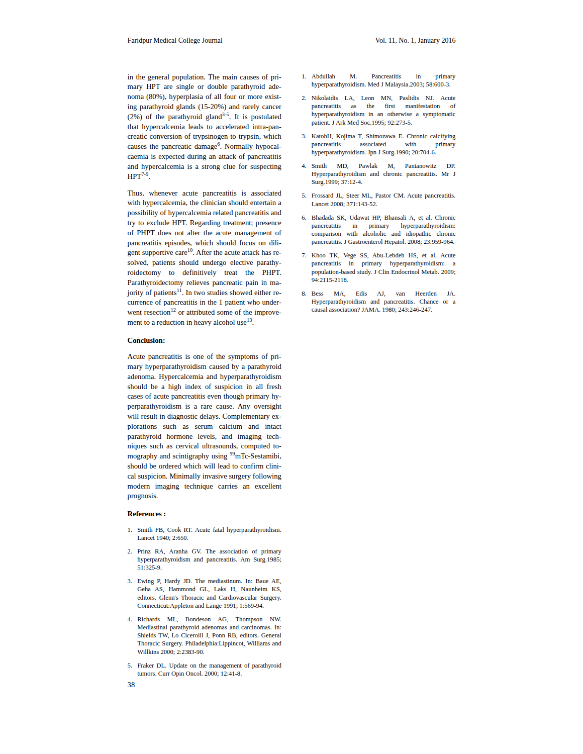Faridpur Medical College Journal Vol. 11, No. 1, January 2016
in the general population. The main causes of primary HPT are single or double parathyroid adenoma (80%), hyperplasia of all four or more existing parathyroid glands (15-20%) and rarely cancer (2%) of the parathyroid gland3-5. It is postulated that hypercalcemia leads to accelerated intra-pancreatic conversion of trypsinogen to trypsin, which causes the pancreatic damage6. Normally hypocalcaemia is expected during an attack of pancreatitis and hypercalcemia is a strong clue for suspecting HPT7-9.
Thus, whenever acute pancreatitis is associated with hypercalcemia, the clinician should entertain a possibility of hypercalcemia related pancreatitis and try to exclude HPT. Regarding treatment; presence of PHPT does not alter the acute management of pancreatitis episodes, which should focus on diligent supportive care10. After the acute attack has resolved, patients should undergo elective parathyroidectomy to definitively treat the PHPT. Parathyroidectomy relieves pancreatic pain in majority of patients11. In two studies showed either recurrence of pancreatitis in the 1 patient who underwent resection12 or attributed some of the improvement to a reduction in heavy alcohol use13.
Conclusion:
Acute pancreatitis is one of the symptoms of primary hyperparathyroidism caused by a parathyroid adenoma. Hypercalcemia and hyperparathyroidism should be a high index of suspicion in all fresh cases of acute pancreatitis even though primary hyperparathyroidism is a rare cause. Any oversight will result in diagnostic delays. Complementary explorations such as serum calcium and intact parathyroid hormone levels, and imaging techniques such as cervical ultrasounds, computed tomography and scintigraphy using 99mTc-Sestamibi, should be ordered which will lead to confirm clinical suspicion. Minimally invasive surgery following modern imaging technique carries an excellent prognosis.
References :
Smith FB, Cook RT. Acute fatal hyperparathyroidism. Lancet 1940; 2:650.
Prinz RA, Aranha GV. The association of primary hyperparathyroidism and pancreatitis. Am Surg.1985; 51:325-9.
Ewing P, Hardy JD. The mediastinum. In: Baue AE, Geha AS, Hammond GL, Laks H, Naunheim KS, editors. Glenn's Thoracic and Cardiovascular Surgery. Connecticut:Appleton and Lange 1991; 1:569-94.
Richards ML, Bondeson AG, Thompson NW. Mediastinal parathyroid adenomas and carcinomas. In: Shields TW, Lo Ciceroill J, Ponn RB, editors. General Thoracic Surgery. Philadelphia:Lippincot, Williams and Willkins 2000; 2:2383-90.
Fraker DL. Update on the management of parathyroid tumors. Curr Opin Oncol. 2000; 12:41-8.
Abdullah M. Pancreatitis in primary hyperparathyroidism. Med J Malaysia.2003; 58:600-3.
Nikolaidis LA, Leon MN, Paslidis NJ. Acute pancreatitis as the first manifestation of hyperparathyroidism in an otherwise a symptomatic patient. J Ark Med Soc.1995; 92:273-5.
KatohH, Kojima T, Shimozawa E. Chronic calcifying pancreatitis associated with primary hyperparathyroidism. Jpn J Surg.1990; 20:704-6.
Smith MD, Pawlak M, Pantanowitz DP. Hyperparathyroidism and chronic pancreatitis. Mr J Surg.1999; 37:12-4.
Frossard JL, Steer ML, Pastor CM. Acute pancreatitis. Lancet 2008; 371:143-52.
Bhadada SK, Udawat HP, Bhansali A, et al. Chronic pancreatitis in primary hyperparathyroidism: comparison with alcoholic and idiopathic chronic pancreatitis. J Gastroenterol Hepatol. 2008; 23:959-964.
Khoo TK, Vege SS, Abu-Lebdeh HS, et al. Acute pancreatitis in primary hyperparathyroidism: a population-based study. J Clin Endocrinol Metab. 2009; 94:2115-2118.
Bess MA, Edis AJ, van Heerden JA. Hyperparathyroidism and pancreatitis. Chance or a causal association? JAMA. 1980; 243:246-247.
38